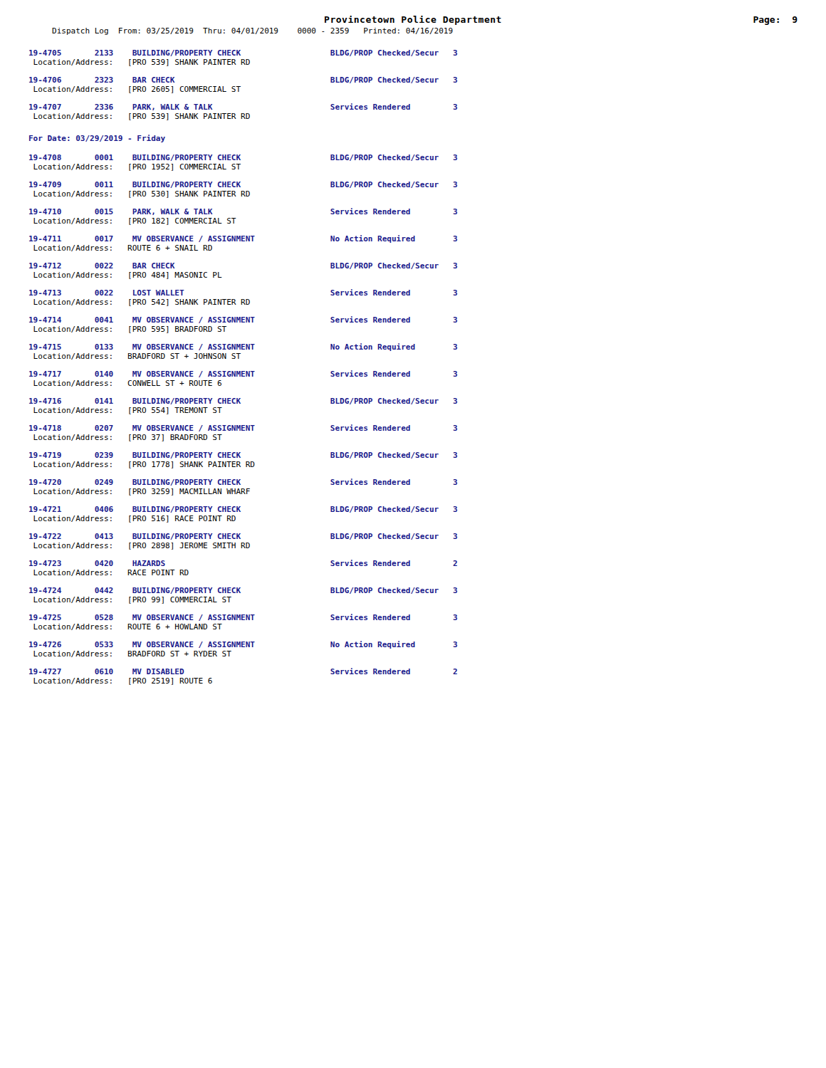Provincetown Police Department
Page: 9
Dispatch Log From: 03/25/2019 Thru: 04/01/2019 0000 - 2359 Printed: 04/16/2019
19-47052133 BUILDING/PROPERTY CHECK BLDG/PROP Checked/Secur 3
Location/Address: [PRO 539] SHANK PAINTER RD
19-47062323 BAR CHECK BLDG/PROP Checked/Secur 3
Location/Address: [PRO 2605] COMMERCIAL ST
19-47072336 PARK, WALK & TALK Services Rendered 3
Location/Address: [PRO 539] SHANK PAINTER RD
For Date: 03/29/2019 - Friday
19-47080001 BUILDING/PROPERTY CHECK BLDG/PROP Checked/Secur 3
Location/Address: [PRO 1952] COMMERCIAL ST
19-47090011 BUILDING/PROPERTY CHECK BLDG/PROP Checked/Secur 3
Location/Address: [PRO 530] SHANK PAINTER RD
19-47100015 PARK, WALK & TALK Services Rendered 3
Location/Address: [PRO 182] COMMERCIAL ST
19-47110017 MV OBSERVANCE / ASSIGNMENT No Action Required 3
Location/Address: ROUTE 6 + SNAIL RD
19-47120022 BAR CHECK BLDG/PROP Checked/Secur 3
Location/Address: [PRO 484] MASONIC PL
19-47130022 LOST WALLET Services Rendered 3
Location/Address: [PRO 542] SHANK PAINTER RD
19-47140041 MV OBSERVANCE / ASSIGNMENT Services Rendered 3
Location/Address: [PRO 595] BRADFORD ST
19-47150133 MV OBSERVANCE / ASSIGNMENT No Action Required 3
Location/Address: BRADFORD ST + JOHNSON ST
19-47170140 MV OBSERVANCE / ASSIGNMENT Services Rendered 3
Location/Address: CONWELL ST + ROUTE 6
19-47160141 BUILDING/PROPERTY CHECK BLDG/PROP Checked/Secur 3
Location/Address: [PRO 554] TREMONT ST
19-47180207 MV OBSERVANCE / ASSIGNMENT Services Rendered 3
Location/Address: [PRO 37] BRADFORD ST
19-47190239 BUILDING/PROPERTY CHECK BLDG/PROP Checked/Secur 3
Location/Address: [PRO 1778] SHANK PAINTER RD
19-47200249 BUILDING/PROPERTY CHECK Services Rendered 3
Location/Address: [PRO 3259] MACMILLAN WHARF
19-47210406 BUILDING/PROPERTY CHECK BLDG/PROP Checked/Secur 3
Location/Address: [PRO 516] RACE POINT RD
19-47220413 BUILDING/PROPERTY CHECK BLDG/PROP Checked/Secur 3
Location/Address: [PRO 2898] JEROME SMITH RD
19-47230420 HAZARDS Services Rendered 2
Location/Address: RACE POINT RD
19-47240442 BUILDING/PROPERTY CHECK BLDG/PROP Checked/Secur 3
Location/Address: [PRO 99] COMMERCIAL ST
19-47250528 MV OBSERVANCE / ASSIGNMENT Services Rendered 3
Location/Address: ROUTE 6 + HOWLAND ST
19-47260533 MV OBSERVANCE / ASSIGNMENT No Action Required 3
Location/Address: BRADFORD ST + RYDER ST
19-47270610 MV DISABLED Services Rendered 2
Location/Address: [PRO 2519] ROUTE 6